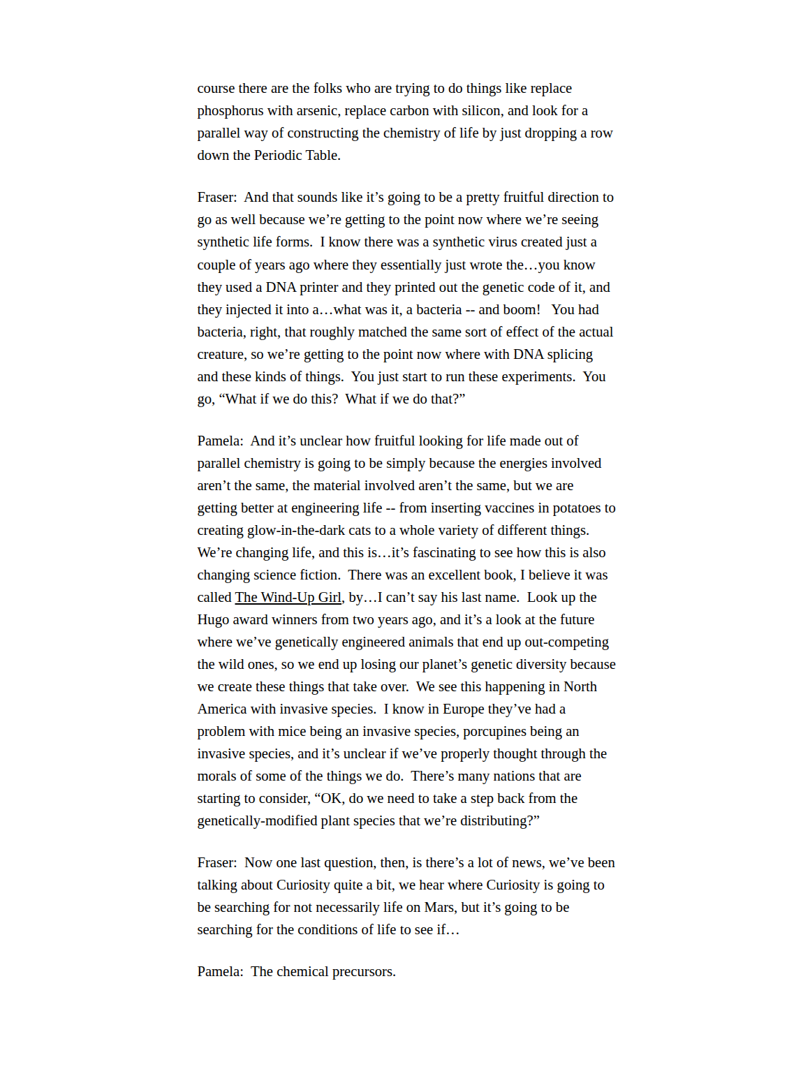course there are the folks who are trying to do things like replace phosphorus with arsenic, replace carbon with silicon, and look for a parallel way of constructing the chemistry of life by just dropping a row down the Periodic Table.
Fraser: And that sounds like it’s going to be a pretty fruitful direction to go as well because we’re getting to the point now where we’re seeing synthetic life forms. I know there was a synthetic virus created just a couple of years ago where they essentially just wrote the…you know they used a DNA printer and they printed out the genetic code of it, and they injected it into a…what was it, a bacteria -- and boom! You had bacteria, right, that roughly matched the same sort of effect of the actual creature, so we’re getting to the point now where with DNA splicing and these kinds of things. You just start to run these experiments. You go, “What if we do this? What if we do that?”
Pamela: And it’s unclear how fruitful looking for life made out of parallel chemistry is going to be simply because the energies involved aren’t the same, the material involved aren’t the same, but we are getting better at engineering life -- from inserting vaccines in potatoes to creating glow-in-the-dark cats to a whole variety of different things. We’re changing life, and this is…it’s fascinating to see how this is also changing science fiction. There was an excellent book, I believe it was called The Wind-Up Girl, by…I can’t say his last name. Look up the Hugo award winners from two years ago, and it’s a look at the future where we’ve genetically engineered animals that end up out-competing the wild ones, so we end up losing our planet’s genetic diversity because we create these things that take over. We see this happening in North America with invasive species. I know in Europe they’ve had a problem with mice being an invasive species, porcupines being an invasive species, and it’s unclear if we’ve properly thought through the morals of some of the things we do. There’s many nations that are starting to consider, “OK, do we need to take a step back from the genetically-modified plant species that we’re distributing?”
Fraser: Now one last question, then, is there’s a lot of news, we’ve been talking about Curiosity quite a bit, we hear where Curiosity is going to be searching for not necessarily life on Mars, but it’s going to be searching for the conditions of life to see if…
Pamela: The chemical precursors.